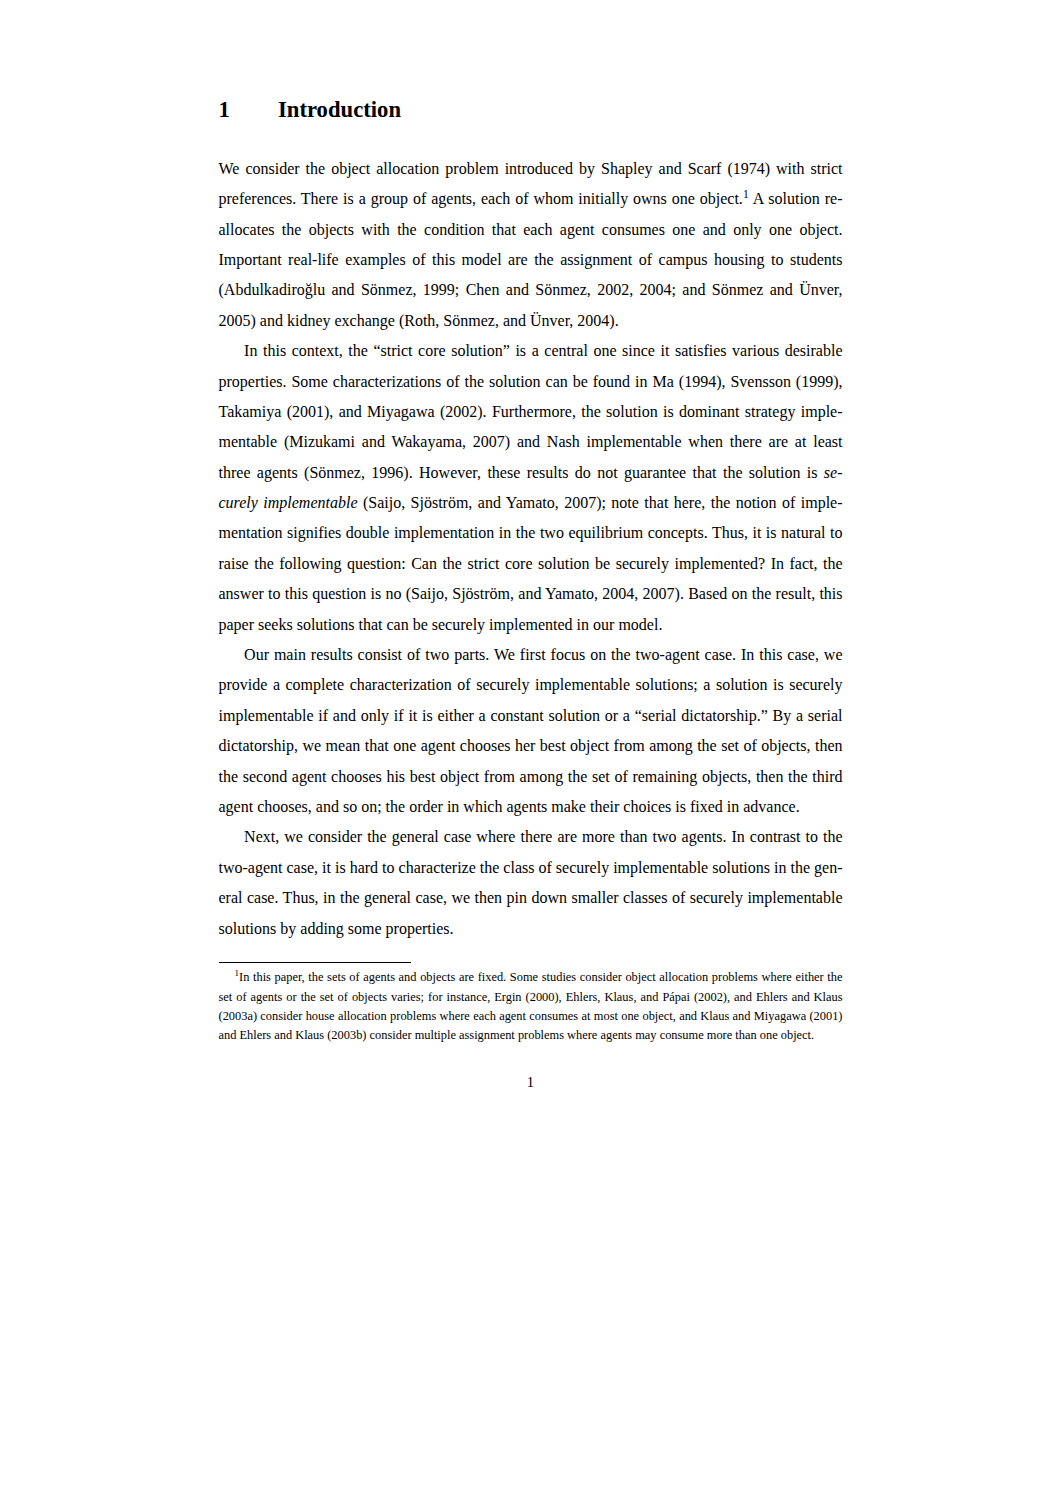1 Introduction
We consider the object allocation problem introduced by Shapley and Scarf (1974) with strict preferences. There is a group of agents, each of whom initially owns one object.1 A solution reallocates the objects with the condition that each agent consumes one and only one object. Important real-life examples of this model are the assignment of campus housing to students (Abdulkadiroğlu and Sönmez, 1999; Chen and Sönmez, 2002, 2004; and Sönmez and Ünver, 2005) and kidney exchange (Roth, Sönmez, and Ünver, 2004).
In this context, the “strict core solution” is a central one since it satisfies various desirable properties. Some characterizations of the solution can be found in Ma (1994), Svensson (1999), Takamiya (2001), and Miyagawa (2002). Furthermore, the solution is dominant strategy implementable (Mizukami and Wakayama, 2007) and Nash implementable when there are at least three agents (Sönmez, 1996). However, these results do not guarantee that the solution is securely implementable (Saijo, Sjöström, and Yamato, 2007); note that here, the notion of implementation signifies double implementation in the two equilibrium concepts. Thus, it is natural to raise the following question: Can the strict core solution be securely implemented? In fact, the answer to this question is no (Saijo, Sjöström, and Yamato, 2004, 2007). Based on the result, this paper seeks solutions that can be securely implemented in our model.
Our main results consist of two parts. We first focus on the two-agent case. In this case, we provide a complete characterization of securely implementable solutions; a solution is securely implementable if and only if it is either a constant solution or a “serial dictatorship.” By a serial dictatorship, we mean that one agent chooses her best object from among the set of objects, then the second agent chooses his best object from among the set of remaining objects, then the third agent chooses, and so on; the order in which agents make their choices is fixed in advance.
Next, we consider the general case where there are more than two agents. In contrast to the two-agent case, it is hard to characterize the class of securely implementable solutions in the general case. Thus, in the general case, we then pin down smaller classes of securely implementable solutions by adding some properties.
1In this paper, the sets of agents and objects are fixed. Some studies consider object allocation problems where either the set of agents or the set of objects varies; for instance, Ergin (2000), Ehlers, Klaus, and Pápai (2002), and Ehlers and Klaus (2003a) consider house allocation problems where each agent consumes at most one object, and Klaus and Miyagawa (2001) and Ehlers and Klaus (2003b) consider multiple assignment problems where agents may consume more than one object.
1